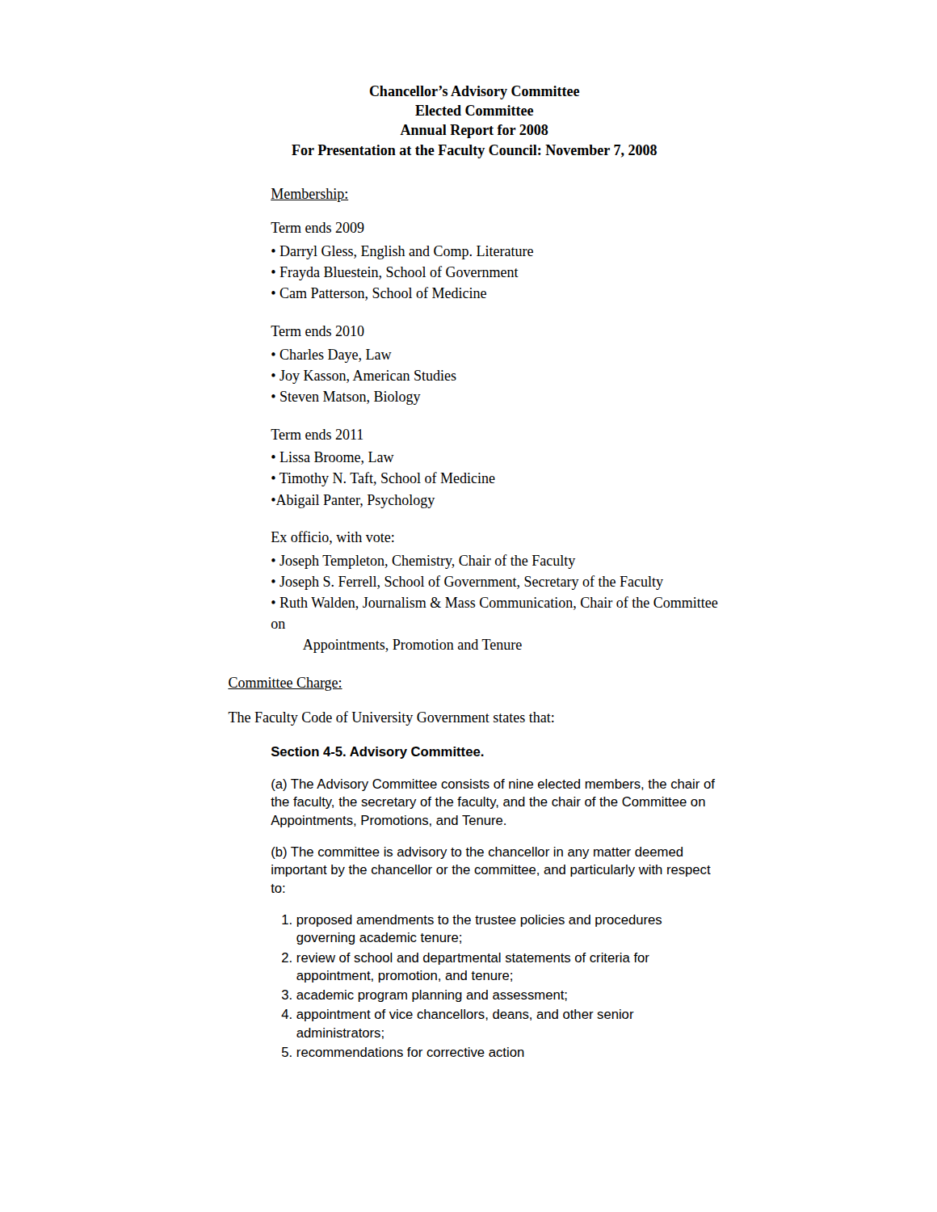Chancellor’s Advisory Committee
Elected Committee
Annual Report for 2008
For Presentation at the Faculty Council: November 7, 2008
Membership:
Term ends 2009
• Darryl Gless, English and Comp. Literature
• Frayda Bluestein, School of Government
• Cam Patterson, School of Medicine
Term ends 2010
• Charles Daye, Law
• Joy Kasson, American Studies
• Steven Matson, Biology
Term ends 2011
• Lissa Broome, Law
• Timothy N. Taft, School of Medicine
•Abigail Panter, Psychology
Ex officio, with vote:
• Joseph Templeton, Chemistry, Chair of the Faculty
• Joseph S. Ferrell, School of Government, Secretary of the Faculty
• Ruth Walden, Journalism & Mass Communication, Chair of the Committee on
Appointments, Promotion and Tenure
Committee Charge:
The Faculty Code of University Government states that:
Section 4-5. Advisory Committee.
(a) The Advisory Committee consists of nine elected members, the chair of the faculty, the secretary of the faculty, and the chair of the Committee on Appointments, Promotions, and Tenure.
(b) The committee is advisory to the chancellor in any matter deemed important by the chancellor or the committee, and particularly with respect to:
proposed amendments to the trustee policies and procedures governing academic tenure;
review of school and departmental statements of criteria for appointment, promotion, and tenure;
academic program planning and assessment;
appointment of vice chancellors, deans, and other senior administrators;
recommendations for corrective action